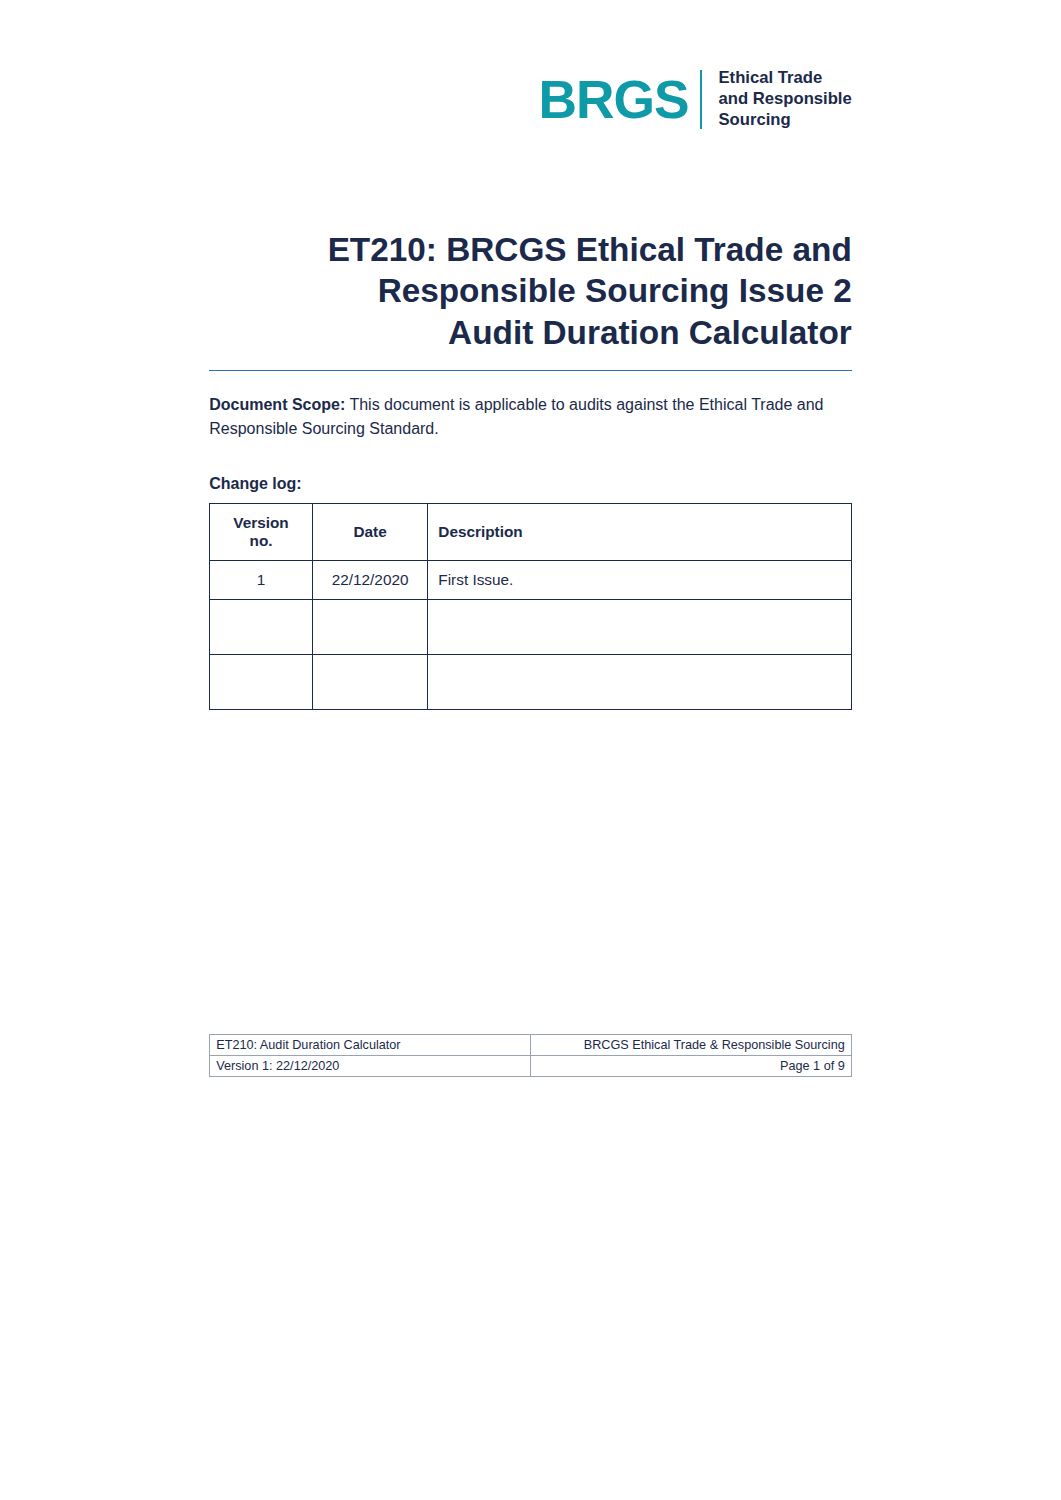BRGS Ethical Trade
and Responsible
Sourcing
ET210: BRCGS Ethical Trade and
Responsible Sourcing Issue 2
Audit Duration Calculator
Document Scope: This document is applicable to audits against the Ethical Trade and Responsible Sourcing Standard.
Change log:
| Version no. | Date | Description |
| --- | --- | --- |
| 1 | 22/12/2020 | First Issue. |
| ET210: Audit Duration Calculator | BRCGS Ethical Trade & Responsible Sourcing |
| Version 1: 22/12/2020 | Page 1 of 9 |